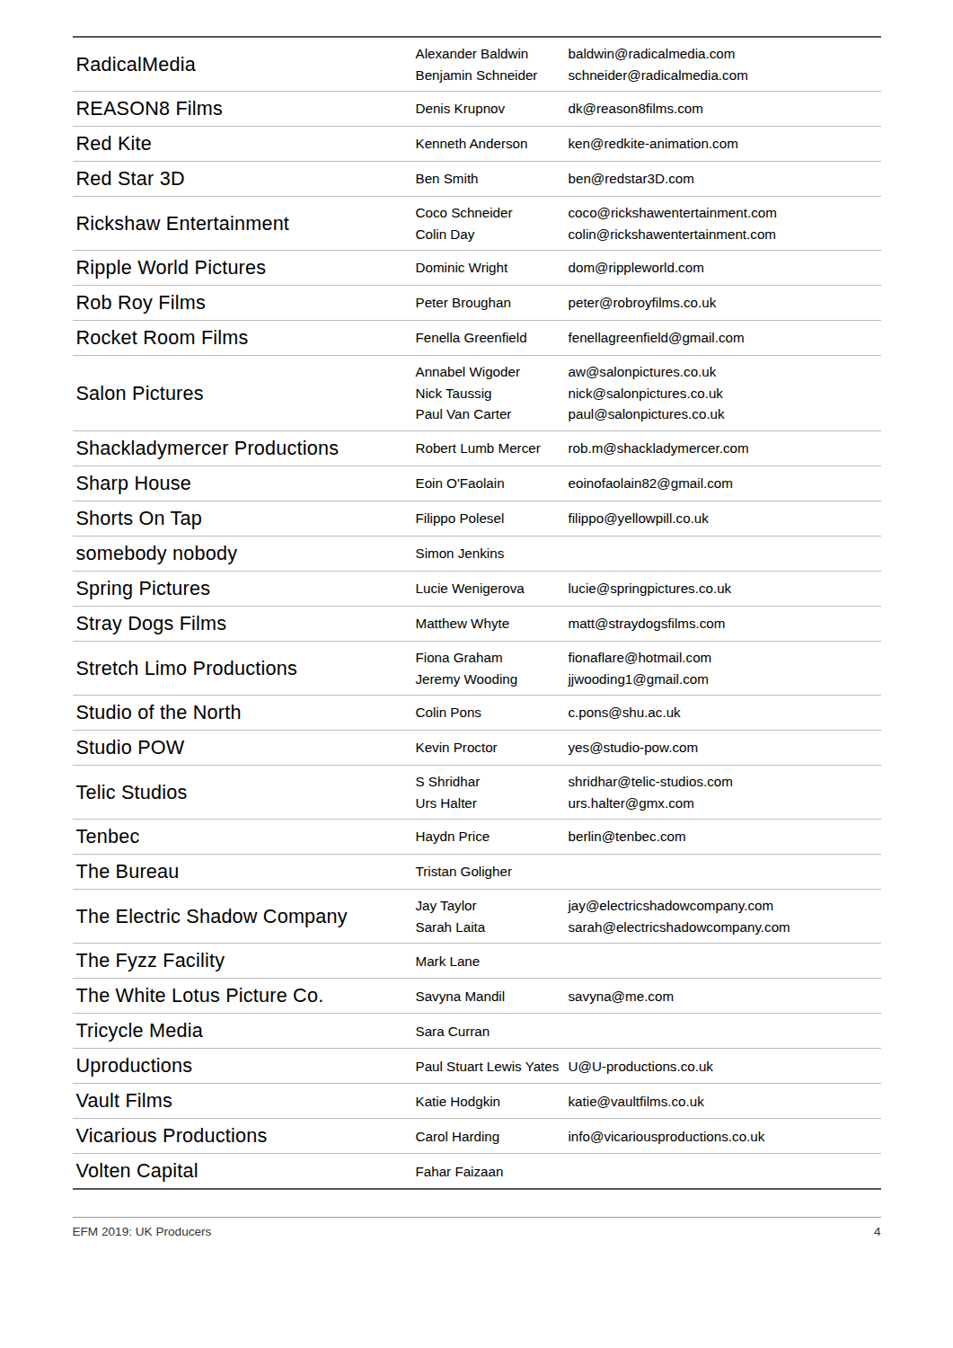| RadicalMedia | Alexander Baldwin baldwin@radicalmedia.com Benjamin Schneider schneider@radicalmedia.com |
| REASON8 Films | Denis Krupnov dk@reason8films.com |
| Red Kite | Kenneth Anderson ken@redkite-animation.com |
| Red Star 3D | Ben Smith ben@redstar3D.com |
| Rickshaw Entertainment | Coco Schneider coco@rickshawentertainment.com Colin Day colin@rickshawentertainment.com |
| Ripple World Pictures | Dominic Wright dom@rippleworld.com |
| Rob Roy Films | Peter Broughan peter@robroyfilms.co.uk |
| Rocket Room Films | Fenella Greenfield fenellagreenfield@gmail.com |
| Salon Pictures | Annabel Wigoder aw@salonpictures.co.uk Nick Taussig nick@salonpictures.co.uk Paul Van Carter paul@salonpictures.co.uk |
| Shackladymercer Productions | Robert Lumb Mercer rob.m@shackladymercer.com |
| Sharp House | Eoin O'Faolain eoinofaolain82@gmail.com |
| Shorts On Tap | Filippo Polesel filippo@yellowpill.co.uk |
| somebody nobody | Simon Jenkins |
| Spring Pictures | Lucie Wenigerova lucie@springpictures.co.uk |
| Stray Dogs Films | Matthew Whyte matt@straydogsfilms.com |
| Stretch Limo Productions | Fiona Graham fionaflare@hotmail.com Jeremy Wooding jjwooding1@gmail.com |
| Studio of the North | Colin Pons c.pons@shu.ac.uk |
| Studio POW | Kevin Proctor yes@studio-pow.com |
| Telic Studios | S Shridhar shridhar@telic-studios.com Urs Halter urs.halter@gmx.com |
| Tenbec | Haydn Price berlin@tenbec.com |
| The Bureau | Tristan Goligher |
| The Electric Shadow Company | Jay Taylor jay@electricshadowcompany.com Sarah Laita sarah@electricshadowcompany.com |
| The Fyzz Facility | Mark Lane |
| The White Lotus Picture Co. | Savyna Mandil savyna@me.com |
| Tricycle Media | Sara Curran |
| Uproductions | Paul Stuart Lewis Yates U@U-productions.co.uk |
| Vault Films | Katie Hodgkin katie@vaultfilms.co.uk |
| Vicarious Productions | Carol Harding info@vicariousproductions.co.uk |
| Volten Capital | Fahar Faizaan |
EFM 2019: UK Producers 4